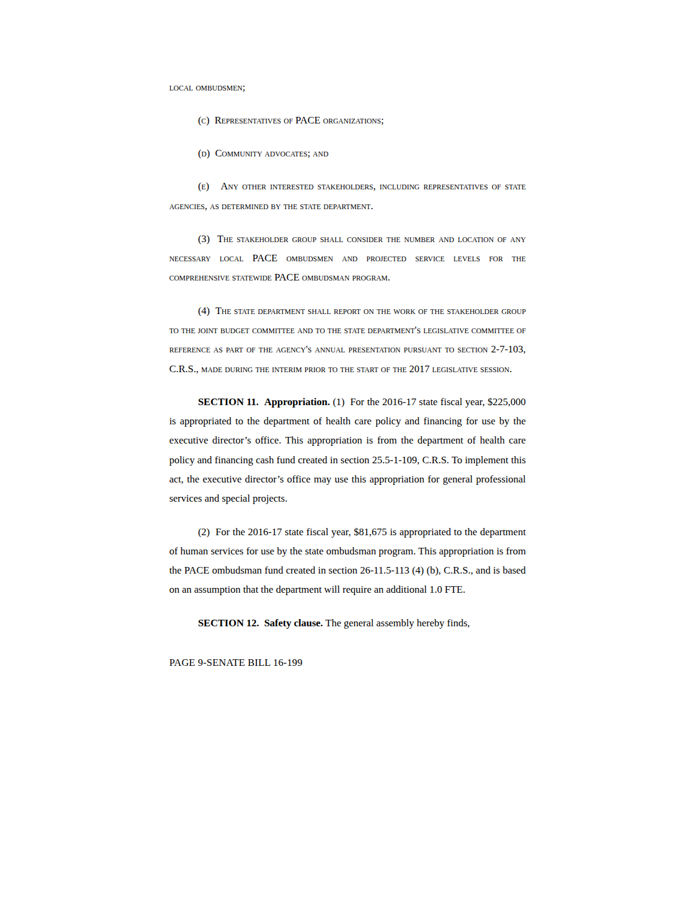local ombudsmen;
(c) Representatives of PACE organizations;
(d) Community advocates; and
(e) Any other interested stakeholders, including representatives of state agencies, as determined by the state department.
(3) The stakeholder group shall consider the number and location of any necessary local PACE ombudsmen and projected service levels for the comprehensive statewide PACE ombudsman program.
(4) The state department shall report on the work of the stakeholder group to the joint budget committee and to the state department's legislative committee of reference as part of the agency's annual presentation pursuant to section 2-7-103, C.R.S., made during the interim prior to the start of the 2017 legislative session.
SECTION 11. Appropriation. (1) For the 2016-17 state fiscal year, $225,000 is appropriated to the department of health care policy and financing for use by the executive director’s office. This appropriation is from the department of health care policy and financing cash fund created in section 25.5-1-109, C.R.S. To implement this act, the executive director’s office may use this appropriation for general professional services and special projects.
(2) For the 2016-17 state fiscal year, $81,675 is appropriated to the department of human services for use by the state ombudsman program. This appropriation is from the PACE ombudsman fund created in section 26-11.5-113 (4) (b), C.R.S., and is based on an assumption that the department will require an additional 1.0 FTE.
SECTION 12. Safety clause. The general assembly hereby finds,
PAGE 9-SENATE BILL 16-199